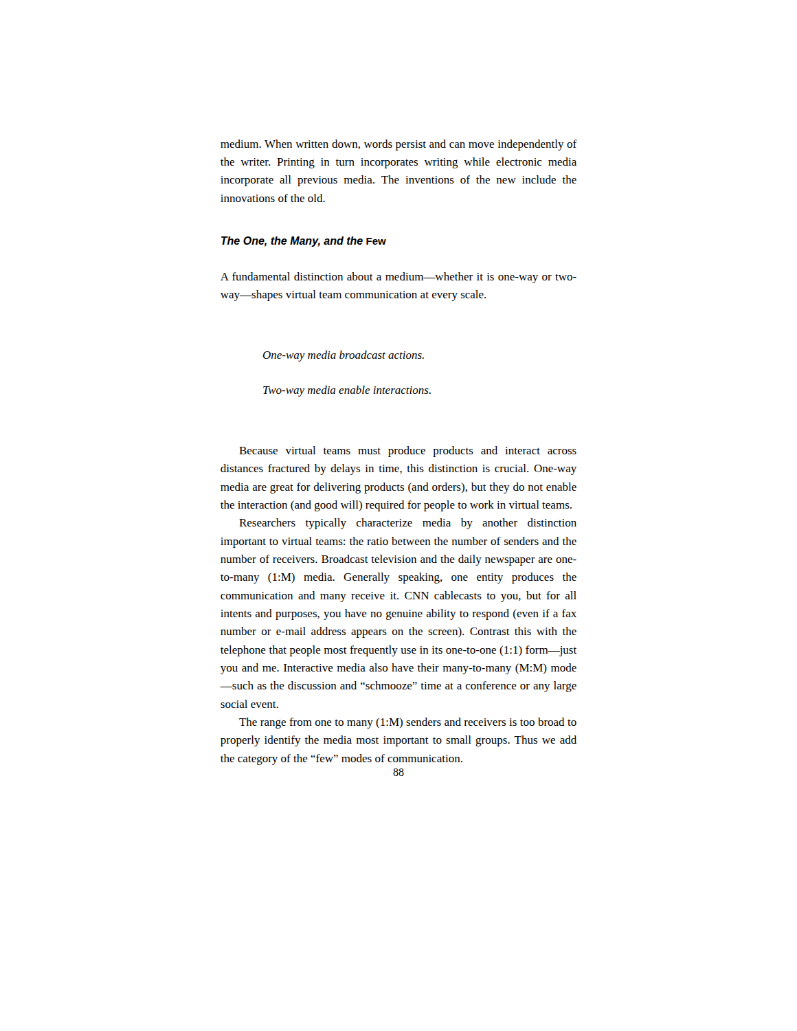medium. When written down, words persist and can move independently of the writer. Printing in turn incorporates writing while electronic media incorporate all previous media. The inventions of the new include the innovations of the old.
The One, the Many, and the Few
A fundamental distinction about a medium—whether it is one-way or two-way—shapes virtual team communication at every scale.
One-way media broadcast actions.
Two-way media enable interactions.
Because virtual teams must produce products and interact across distances fractured by delays in time, this distinction is crucial. One-way media are great for delivering products (and orders), but they do not enable the interaction (and good will) required for people to work in virtual teams.
Researchers typically characterize media by another distinction important to virtual teams: the ratio between the number of senders and the number of receivers. Broadcast television and the daily newspaper are one-to-many (1:M) media. Generally speaking, one entity produces the communication and many receive it. CNN cablecasts to you, but for all intents and purposes, you have no genuine ability to respond (even if a fax number or e-mail address appears on the screen). Contrast this with the telephone that people most frequently use in its one-to-one (1:1) form—just you and me. Interactive media also have their many-to-many (M:M) mode—such as the discussion and “schmooze” time at a conference or any large social event.
The range from one to many (1:M) senders and receivers is too broad to properly identify the media most important to small groups. Thus we add the category of the “few” modes of communication.
88